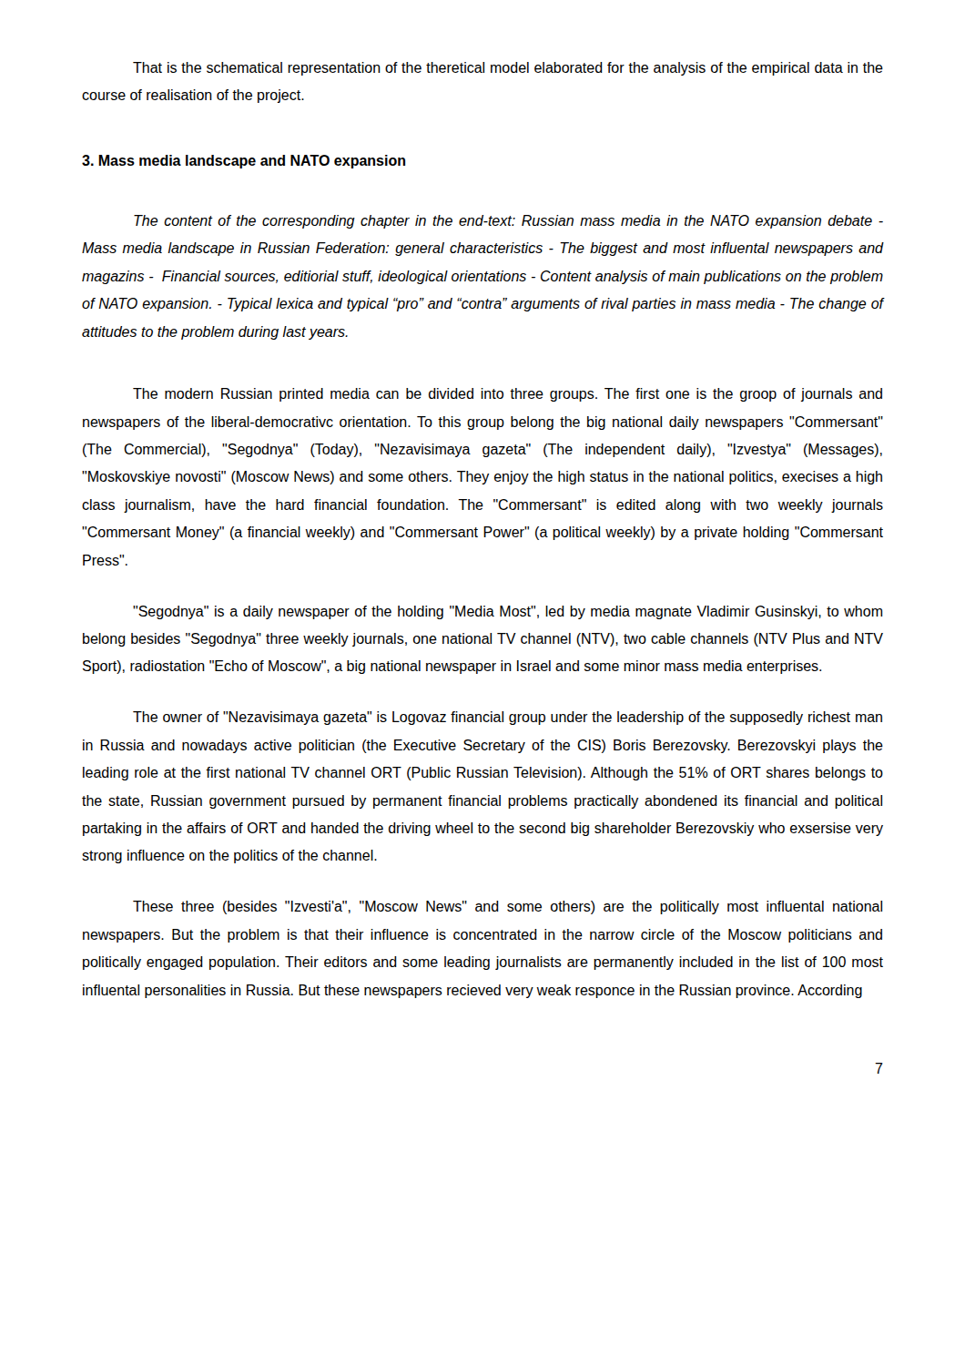That is the schematical representation of the theretical model elaborated for the analysis of the empirical data in the course of realisation of the project.
3. Mass media landscape and NATO expansion
The content of the corresponding chapter in the end-text: Russian mass media in the NATO expansion debate - Mass media landscape in Russian Federation: general characteristics - The biggest and most influental newspapers and magazins - Financial sources, editiorial stuff, ideological orientations - Content analysis of main publications on the problem of NATO expansion. - Typical lexica and typical “pro” and “contra” arguments of rival parties in mass media - The change of attitudes to the problem during last years.
The modern Russian printed media can be divided into three groups. The first one is the groop of journals and newspapers of the liberal-democrativc orientation. To this group belong the big national daily newspapers "Commersant" (The Commercial), "Segodnya" (Today), "Nezavisimaya gazeta" (The independent daily), "Izvestya" (Messages), "Moskovskiye novosti" (Moscow News) and some others. They enjoy the high status in the national politics, execises a high class journalism, have the hard financial foundation. The "Commersant" is edited along with two weekly journals "Commersant Money" (a financial weekly) and "Commersant Power" (a political weekly) by a private holding "Commersant Press".
"Segodnya" is a daily newspaper of the holding "Media Most", led by media magnate Vladimir Gusinskyi, to whom belong besides "Segodnya" three weekly journals, one national TV channel (NTV), two cable channels (NTV Plus and NTV Sport), radiostation "Echo of Moscow", a big national newspaper in Israel and some minor mass media enterprises.
The owner of "Nezavisimaya gazeta" is Logovaz financial group under the leadership of the supposedly richest man in Russia and nowadays active politician (the Executive Secretary of the CIS) Boris Berezovsky. Berezovskyi plays the leading role at the first national TV channel ORT (Public Russian Television). Although the 51% of ORT shares belongs to the state, Russian government pursued by permanent financial problems practically abondened its financial and political partaking in the affairs of ORT and handed the driving wheel to the second big shareholder Berezovskiy who exsersise very strong influence on the politics of the channel.
These three (besides "Izvesti'a", "Moscow News" and some others) are the politically most influental national newspapers. But the problem is that their influence is concentrated in the narrow circle of the Moscow politicians and politically engaged population. Their editors and some leading journalists are permanently included in the list of 100 most influental personalities in Russia. But these newspapers recieved very weak responce in the Russian province. According
7